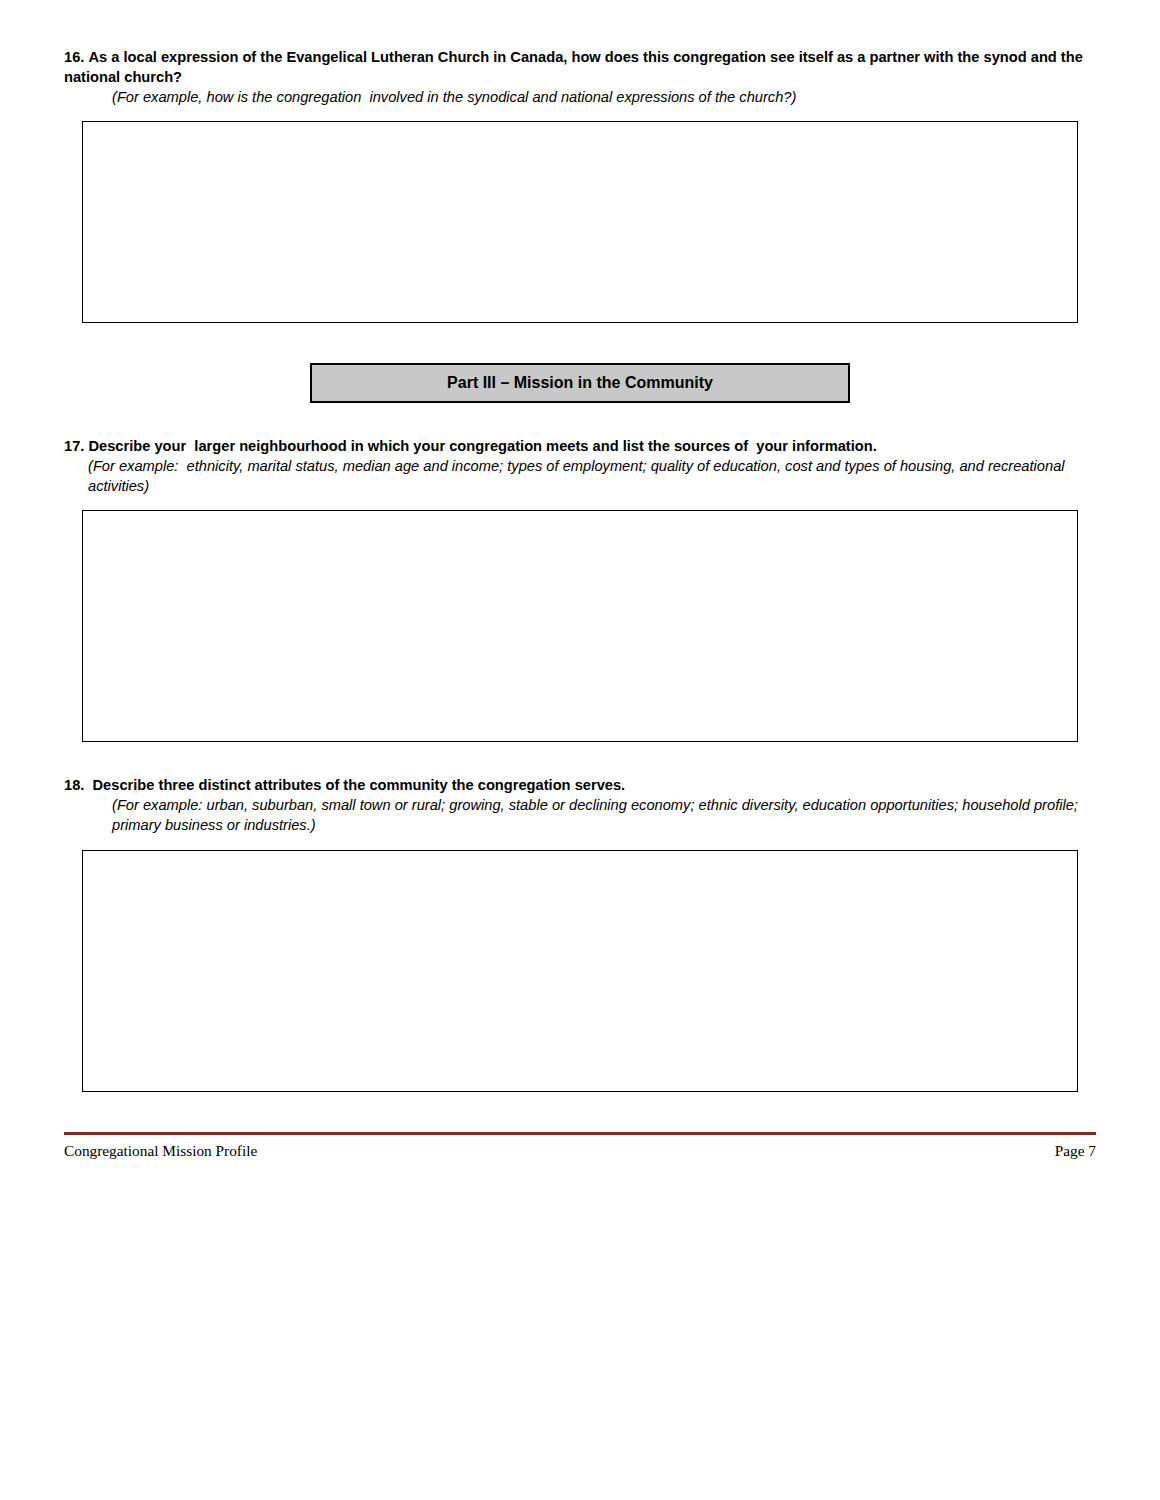16. As a local expression of the Evangelical Lutheran Church in Canada, how does this congregation see itself as a partner with the synod and the national church?
(For example, how is the congregation involved in the synodical and national expressions of the church?)
Part III – Mission in the Community
17. Describe your larger neighbourhood in which your congregation meets and list the sources of your information.
(For example: ethnicity, marital status, median age and income; types of employment; quality of education, cost and types of housing, and recreational activities)
18. Describe three distinct attributes of the community the congregation serves.
(For example: urban, suburban, small town or rural; growing, stable or declining economy; ethnic diversity, education opportunities; household profile; primary business or industries.)
Congregational Mission Profile Page 7